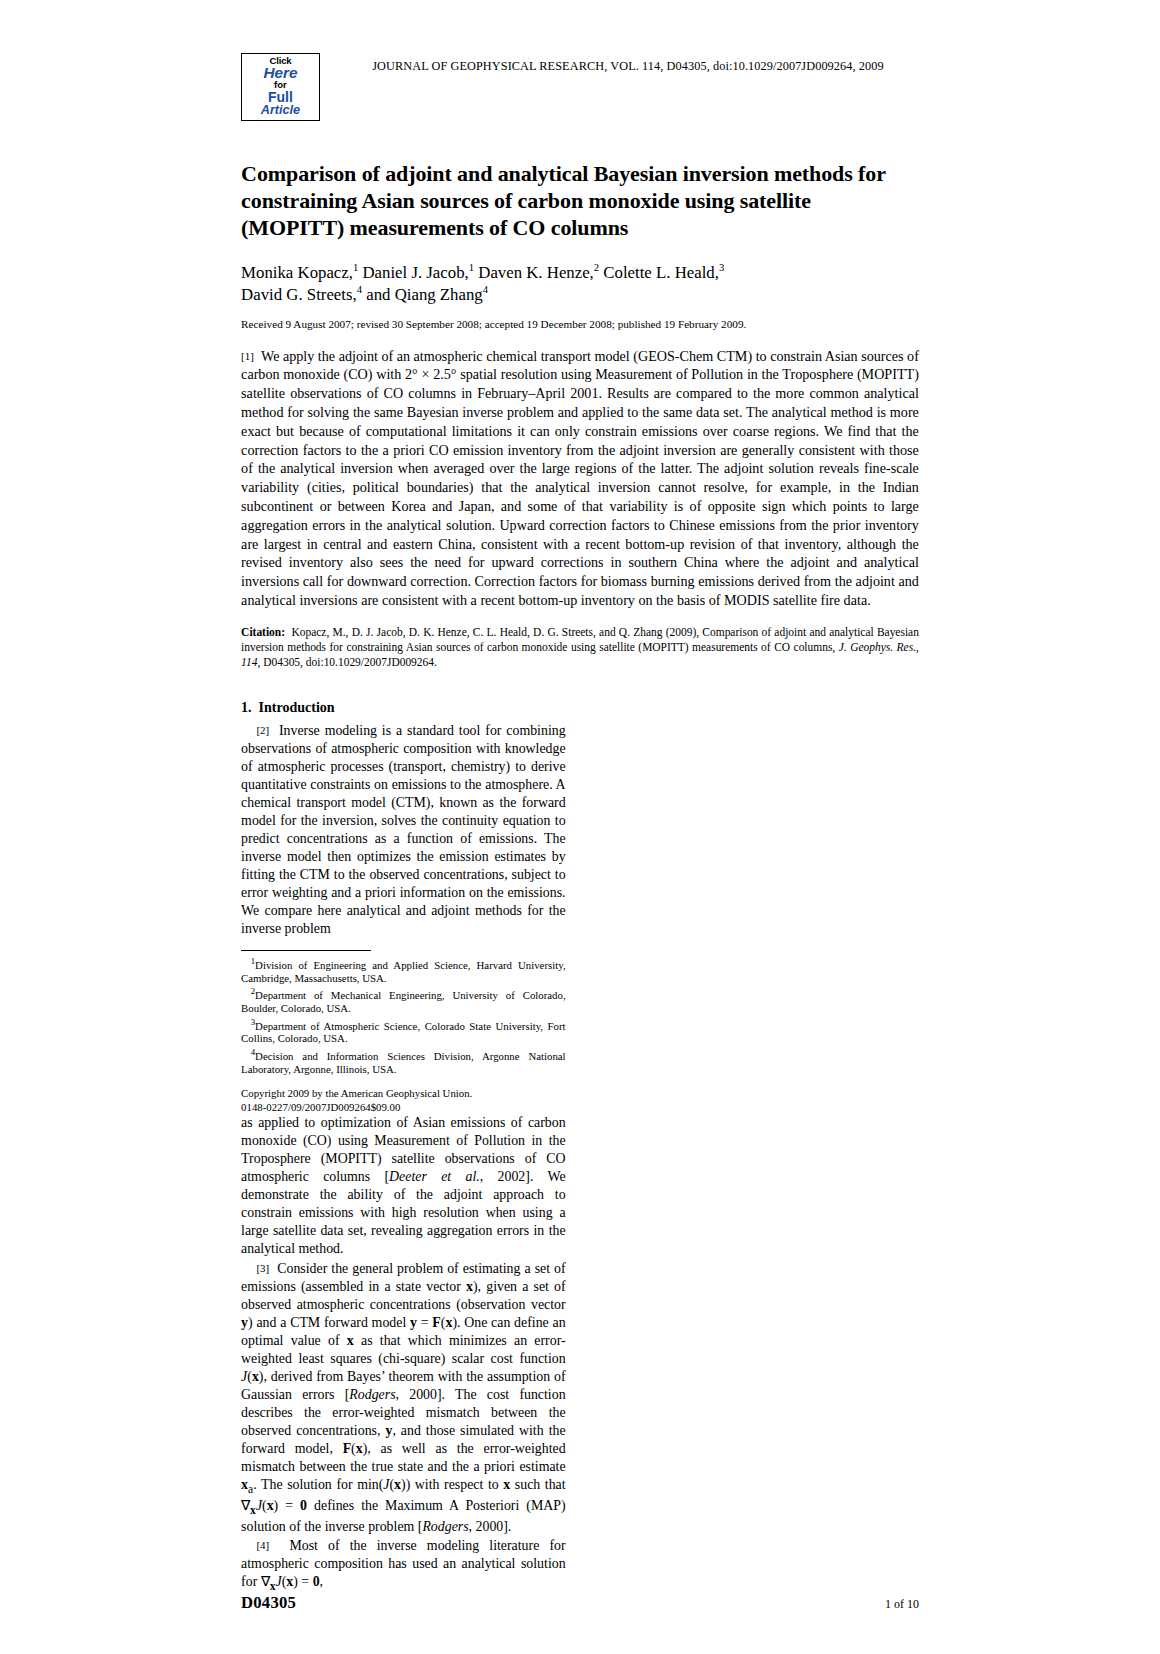Click
Here
for
Full
Article
JOURNAL OF GEOPHYSICAL RESEARCH, VOL. 114, D04305, doi:10.1029/2007JD009264, 2009
Comparison of adjoint and analytical Bayesian inversion methods for constraining Asian sources of carbon monoxide using satellite (MOPITT) measurements of CO columns
Monika Kopacz,1 Daniel J. Jacob,1 Daven K. Henze,2 Colette L. Heald,3
David G. Streets,4 and Qiang Zhang4
Received 9 August 2007; revised 30 September 2008; accepted 19 December 2008; published 19 February 2009.
[1] We apply the adjoint of an atmospheric chemical transport model (GEOS-Chem CTM) to constrain Asian sources of carbon monoxide (CO) with 2° × 2.5° spatial resolution using Measurement of Pollution in the Troposphere (MOPITT) satellite observations of CO columns in February–April 2001. Results are compared to the more common analytical method for solving the same Bayesian inverse problem and applied to the same data set. The analytical method is more exact but because of computational limitations it can only constrain emissions over coarse regions. We find that the correction factors to the a priori CO emission inventory from the adjoint inversion are generally consistent with those of the analytical inversion when averaged over the large regions of the latter. The adjoint solution reveals fine-scale variability (cities, political boundaries) that the analytical inversion cannot resolve, for example, in the Indian subcontinent or between Korea and Japan, and some of that variability is of opposite sign which points to large aggregation errors in the analytical solution. Upward correction factors to Chinese emissions from the prior inventory are largest in central and eastern China, consistent with a recent bottom-up revision of that inventory, although the revised inventory also sees the need for upward corrections in southern China where the adjoint and analytical inversions call for downward correction. Correction factors for biomass burning emissions derived from the adjoint and analytical inversions are consistent with a recent bottom-up inventory on the basis of MODIS satellite fire data.
Citation: Kopacz, M., D. J. Jacob, D. K. Henze, C. L. Heald, D. G. Streets, and Q. Zhang (2009), Comparison of adjoint and analytical Bayesian inversion methods for constraining Asian sources of carbon monoxide using satellite (MOPITT) measurements of CO columns, J. Geophys. Res., 114, D04305, doi:10.1029/2007JD009264.
1. Introduction
[2] Inverse modeling is a standard tool for combining observations of atmospheric composition with knowledge of atmospheric processes (transport, chemistry) to derive quantitative constraints on emissions to the atmosphere. A chemical transport model (CTM), known as the forward model for the inversion, solves the continuity equation to predict concentrations as a function of emissions. The inverse model then optimizes the emission estimates by fitting the CTM to the observed concentrations, subject to error weighting and a priori information on the emissions. We compare here analytical and adjoint methods for the inverse problem
1Division of Engineering and Applied Science, Harvard University, Cambridge, Massachusetts, USA.
2Department of Mechanical Engineering, University of Colorado, Boulder, Colorado, USA.
3Department of Atmospheric Science, Colorado State University, Fort Collins, Colorado, USA.
4Decision and Information Sciences Division, Argonne National Laboratory, Argonne, Illinois, USA.
Copyright 2009 by the American Geophysical Union.
0148-0227/09/2007JD009264$09.00
as applied to optimization of Asian emissions of carbon monoxide (CO) using Measurement of Pollution in the Troposphere (MOPITT) satellite observations of CO atmospheric columns [Deeter et al., 2002]. We demonstrate the ability of the adjoint approach to constrain emissions with high resolution when using a large satellite data set, revealing aggregation errors in the analytical method.
[3] Consider the general problem of estimating a set of emissions (assembled in a state vector x), given a set of observed atmospheric concentrations (observation vector y) and a CTM forward model y = F(x). One can define an optimal value of x as that which minimizes an error-weighted least squares (chi-square) scalar cost function J(x), derived from Bayes’ theorem with the assumption of Gaussian errors [Rodgers, 2000]. The cost function describes the error-weighted mismatch between the observed concentrations, y, and those simulated with the forward model, F(x), as well as the error-weighted mismatch between the true state and the a priori estimate xa. The solution for min(J(x)) with respect to x such that ∇xJ(x) = 0 defines the Maximum A Posteriori (MAP) solution of the inverse problem [Rodgers, 2000].
[4] Most of the inverse modeling literature for atmospheric composition has used an analytical solution for ∇xJ(x) = 0,
D04305
1 of 10